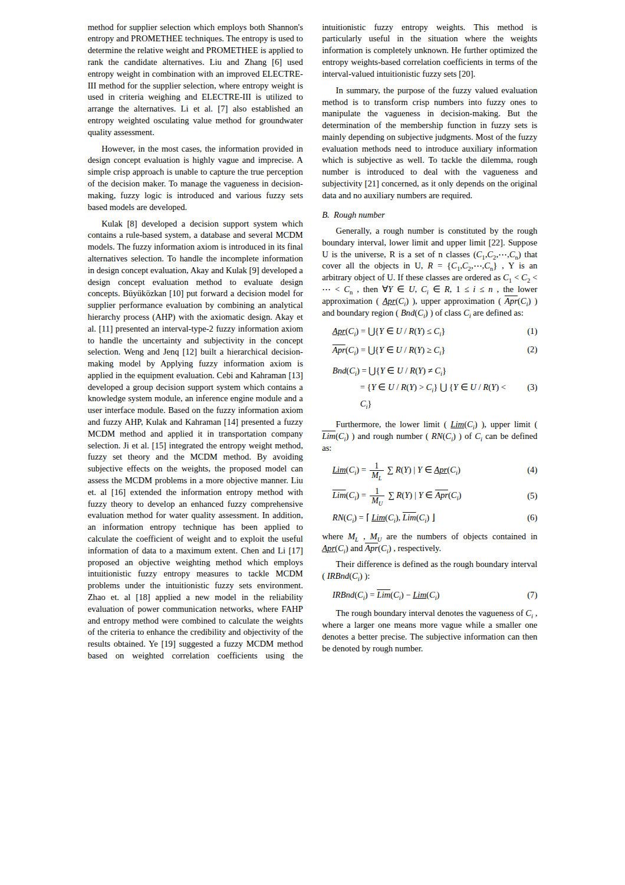method for supplier selection which employs both Shannon's entropy and PROMETHEE techniques. The entropy is used to determine the relative weight and PROMETHEE is applied to rank the candidate alternatives. Liu and Zhang [6] used entropy weight in combination with an improved ELECTRE-III method for the supplier selection, where entropy weight is used in criteria weighing and ELECTRE-III is utilized to arrange the alternatives. Li et al. [7] also established an entropy weighted osculating value method for groundwater quality assessment.
However, in the most cases, the information provided in design concept evaluation is highly vague and imprecise. A simple crisp approach is unable to capture the true perception of the decision maker. To manage the vagueness in decision-making, fuzzy logic is introduced and various fuzzy sets based models are developed.
Kulak [8] developed a decision support system which contains a rule-based system, a database and several MCDM models. The fuzzy information axiom is introduced in its final alternatives selection. To handle the incomplete information in design concept evaluation, Akay and Kulak [9] developed a design concept evaluation method to evaluate design concepts. Büyüközkan [10] put forward a decision model for supplier performance evaluation by combining an analytical hierarchy process (AHP) with the axiomatic design. Akay et al. [11] presented an interval-type-2 fuzzy information axiom to handle the uncertainty and subjectivity in the concept selection. Weng and Jenq [12] built a hierarchical decision-making model by Applying fuzzy information axiom is applied in the equipment evaluation. Cebi and Kahraman [13] developed a group decision support system which contains a knowledge system module, an inference engine module and a user interface module. Based on the fuzzy information axiom and fuzzy AHP, Kulak and Kahraman [14] presented a fuzzy MCDM method and applied it in transportation company selection. Ji et al. [15] integrated the entropy weight method, fuzzy set theory and the MCDM method. By avoiding subjective effects on the weights, the proposed model can assess the MCDM problems in a more objective manner. Liu et. al [16] extended the information entropy method with fuzzy theory to develop an enhanced fuzzy comprehensive evaluation method for water quality assessment. In addition, an information entropy technique has been applied to calculate the coefficient of weight and to exploit the useful information of data to a maximum extent. Chen and Li [17] proposed an objective weighting method which employs intuitionistic fuzzy entropy measures to tackle MCDM problems under the intuitionistic fuzzy sets environment. Zhao et. al [18] applied a new model in the reliability evaluation of power communication networks, where FAHP and entropy method were combined to calculate the weights of the criteria to enhance the credibility and objectivity of the results obtained. Ye [19] suggested a fuzzy MCDM method based on weighted correlation coefficients using the intuitionistic fuzzy entropy weights. This method is particularly useful in the situation where the weights information is completely unknown. He further optimized the entropy weights-based correlation coefficients in terms of the interval-valued intuitionistic fuzzy sets [20].
In summary, the purpose of the fuzzy valued evaluation method is to transform crisp numbers into fuzzy ones to manipulate the vagueness in decision-making. But the determination of the membership function in fuzzy sets is mainly depending on subjective judgments. Most of the fuzzy evaluation methods need to introduce auxiliary information which is subjective as well. To tackle the dilemma, rough number is introduced to deal with the vagueness and subjectivity [21] concerned, as it only depends on the original data and no auxiliary numbers are required.
B. Rough number
Generally, a rough number is constituted by the rough boundary interval, lower limit and upper limit [22]. Suppose U is the universe, R is a set of n classes (C1,C2,⋯,Cn) that cover all the objects in U, R = {C1,C2,⋯,Cn} , Y is an arbitrary object of U. If these classes are ordered as C1 < C2 < ⋯ < Cn , then ∀Y ∈ U, Ci ∈ R, 1 ≤ i ≤ n , the lower approximation ( Apr(Ci) ), upper approximation ( Apr(Ci) ) and boundary region ( Bnd(Ci) ) of class Ci are defined as:
Apr(Ci) = ⋃{Y ∈ U / R(Y) ≤ Ci} (1) Apr(Ci) = ⋃{Y ∈ U / R(Y) ≥ Ci} (2) Bnd(Ci) = ⋃{Y ∈ U / R(Y) ≠ Ci}
= {Y ∈ U / R(Y) > Ci} ⋃ {Y ∈ U / R(Y) < Ci} (3)
Furthermore, the lower limit ( Lim(Ci) ), upper limit ( Lim(Ci) ) and rough number ( RN(Ci) ) of Ci can be defined as:
Lim(Ci) = 1 ML ∑ R(Y) | Y ∈ Apr(Ci) (4) Lim(Ci) = 1 MU ∑ R(Y) | Y ∈ Apr(Ci) (5) RN(Ci) = ⌈ Lim(Ci), Lim(Ci) ⌋ (6)
where ML , MU are the numbers of objects contained in Apr(Ci) and Apr(Ci) , respectively.
Their difference is defined as the rough boundary interval ( IRBnd(Ci) ):
IRBnd(Ci) = Lim(Ci) − Lim(Ci) (7)
The rough boundary interval denotes the vagueness of Ci , where a larger one means more vague while a smaller one denotes a better precise. The subjective information can then be denoted by rough number.